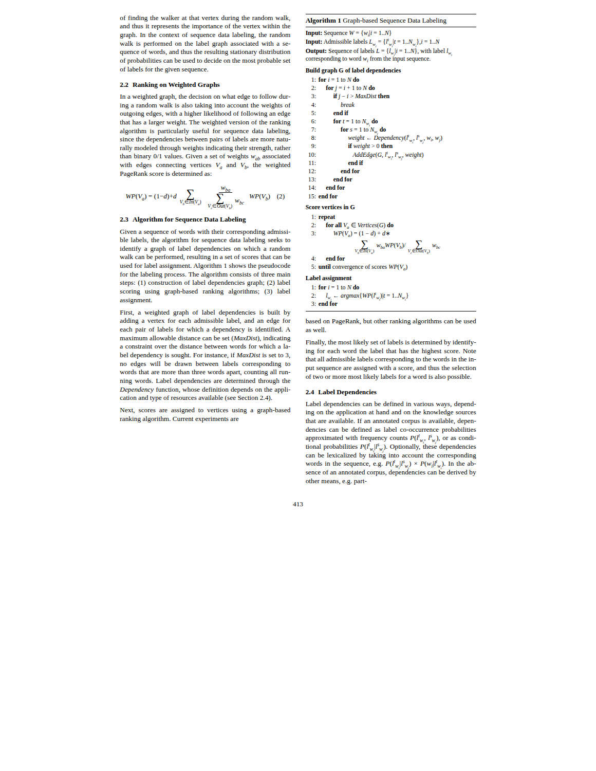of finding the walker at that vertex during the random walk, and thus it represents the importance of the vertex within the graph. In the context of sequence data labeling, the random walk is performed on the label graph associated with a sequence of words, and thus the resulting stationary distribution of probabilities can be used to decide on the most probable set of labels for the given sequence.
2.2 Ranking on Weighted Graphs
In a weighted graph, the decision on what edge to follow during a random walk is also taking into account the weights of outgoing edges, with a higher likelihood of following an edge that has a larger weight. The weighted version of the ranking algorithm is particularly useful for sequence data labeling, since the dependencies between pairs of labels are more naturally modeled through weights indicating their strength, rather than binary 0/1 values. Given a set of weights wab associated with edges connecting vertices Va and Vb, the weighted PageRank score is determined as:
WP(Va) = (1−d)+d ∑ Vb∈In(Va) wba ∑ Vc∈Out(Vb) wbc WP(Vb) (2)
2.3 Algorithm for Sequence Data Labeling
Given a sequence of words with their corresponding admissible labels, the algorithm for sequence data labeling seeks to identify a graph of label dependencies on which a random walk can be performed, resulting in a set of scores that can be used for label assignment. Algorithm 1 shows the pseudocode for the labeling process. The algorithm consists of three main steps: (1) construction of label dependencies graph; (2) label scoring using graph-based ranking algorithms; (3) label assignment.
First, a weighted graph of label dependencies is built by adding a vertex for each admissible label, and an edge for each pair of labels for which a dependency is identified. A maximum allowable distance can be set (MaxDist), indicating a constraint over the distance between words for which a label dependency is sought. For instance, if MaxDist is set to 3, no edges will be drawn between labels corresponding to words that are more than three words apart, counting all running words. Label dependencies are determined through the Dependency function, whose definition depends on the application and type of resources available (see Section 2.4).
Next, scores are assigned to vertices using a graph-based ranking algorithm. Current experiments are
Algorithm 1 Graph-based Sequence Data Labeling
Input: Sequence W = {wi|i = 1..N}
Input: Admissible labels Lwi = {ltwi|t = 1..Nwi},i = 1..N
Output: Sequence of labels L = {lwi|i = 1..N}, with label lwi corresponding to word wi from the input sequence.
Build graph G of label dependencies
for i = 1 to N do
for j = i + 1 to N do
if j − i > MaxDist then
break
end if
for t = 1 to Nwi do
for s = 1 to Nwj do
weight ← Dependency(ltwi, lswj, wi, wj)
if weight > 0 then
AddEdge(G, ltwi, lswj, weight)
end if
end for
end for
end for
end for
Score vertices in G
repeat
for all Va ∈ Vertices(G) do
WP(Va) = (1 − d) + d∗
∑ Vb∈In(Va) wbaWP(Vb)/ ∑ Vc∈Out(Vb) wbc
end for
until convergence of scores WP(Va)
Label assignment
for i = 1 to N do
lwi ← argmax{WP(ltwi)|t = 1..Nwi}
end for
based on PageRank, but other ranking algorithms can be used as well.
Finally, the most likely set of labels is determined by identifying for each word the label that has the highest score. Note that all admissible labels corresponding to the words in the input sequence are assigned with a score, and thus the selection of two or more most likely labels for a word is also possible.
2.4 Label Dependencies
Label dependencies can be defined in various ways, depending on the application at hand and on the knowledge sources that are available. If an annotated corpus is available, dependencies can be defined as label co-occurrence probabilities approximated with frequency counts P(ltwi, lswj), or as conditional probabilities P(ltwi|lswj). Optionally, these dependencies can be lexicalized by taking into account the corresponding words in the sequence, e.g. P(ltwi|lswj) × P(wi|ltwi). In the absence of an annotated corpus, dependencies can be derived by other means, e.g. part-
413